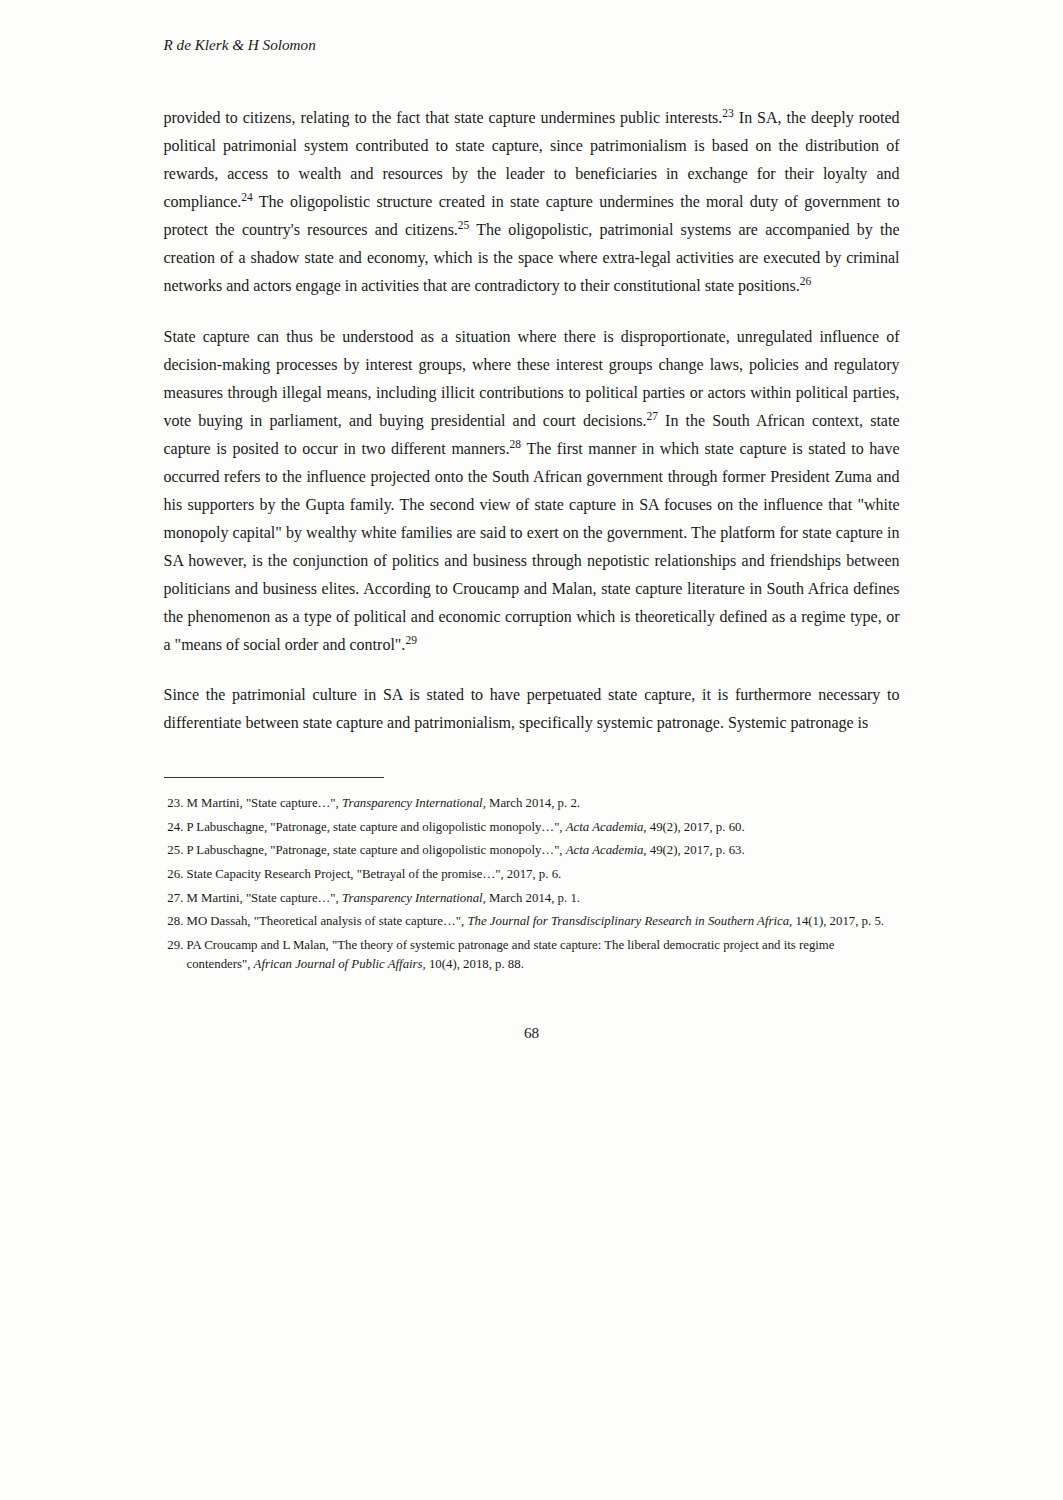R de Klerk & H Solomon
provided to citizens, relating to the fact that state capture undermines public interests.23 In SA, the deeply rooted political patrimonial system contributed to state capture, since patrimonialism is based on the distribution of rewards, access to wealth and resources by the leader to beneficiaries in exchange for their loyalty and compliance.24 The oligopolistic structure created in state capture undermines the moral duty of government to protect the country's resources and citizens.25 The oligopolistic, patrimonial systems are accompanied by the creation of a shadow state and economy, which is the space where extra-legal activities are executed by criminal networks and actors engage in activities that are contradictory to their constitutional state positions.26
State capture can thus be understood as a situation where there is disproportionate, unregulated influence of decision-making processes by interest groups, where these interest groups change laws, policies and regulatory measures through illegal means, including illicit contributions to political parties or actors within political parties, vote buying in parliament, and buying presidential and court decisions.27 In the South African context, state capture is posited to occur in two different manners.28 The first manner in which state capture is stated to have occurred refers to the influence projected onto the South African government through former President Zuma and his supporters by the Gupta family. The second view of state capture in SA focuses on the influence that "white monopoly capital" by wealthy white families are said to exert on the government. The platform for state capture in SA however, is the conjunction of politics and business through nepotistic relationships and friendships between politicians and business elites. According to Croucamp and Malan, state capture literature in South Africa defines the phenomenon as a type of political and economic corruption which is theoretically defined as a regime type, or a "means of social order and control".29
Since the patrimonial culture in SA is stated to have perpetuated state capture, it is furthermore necessary to differentiate between state capture and patrimonialism, specifically systemic patronage. Systemic patronage is
M Martini, "State capture…", Transparency International, March 2014, p. 2.
P Labuschagne, "Patronage, state capture and oligopolistic monopoly…", Acta Academia, 49(2), 2017, p. 60.
P Labuschagne, "Patronage, state capture and oligopolistic monopoly…", Acta Academia, 49(2), 2017, p. 63.
State Capacity Research Project, "Betrayal of the promise…", 2017, p. 6.
M Martini, "State capture…", Transparency International, March 2014, p. 1.
MO Dassah, "Theoretical analysis of state capture…", The Journal for Transdisciplinary Research in Southern Africa, 14(1), 2017, p. 5.
PA Croucamp and L Malan, "The theory of systemic patronage and state capture: The liberal democratic project and its regime contenders", African Journal of Public Affairs, 10(4), 2018, p. 88.
68